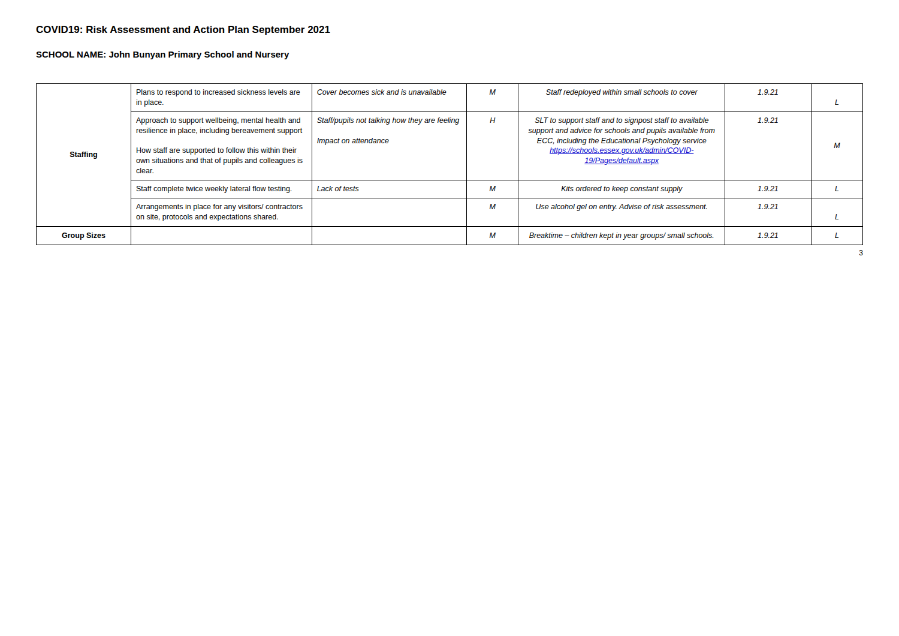COVID19: Risk Assessment and Action Plan September 2021
SCHOOL NAME: John Bunyan Primary School and Nursery
| Staffing | Plans to respond to increased sickness levels are in place. | Cover becomes sick and is unavailable | M | Staff redeployed within small schools to cover | 1.9.21 | L |
| Approach to support wellbeing, mental health and resilience in place, including bereavement support How staff are supported to follow this within their own situations and that of pupils and colleagues is clear. | Staff/pupils not talking how they are feeling Impact on attendance | H | SLT to support staff and to signpost staff to available support and advice for schools and pupils available from ECC, including the Educational Psychology service https://schools.essex.gov.uk/admin/COVID-19/Pages/default.aspx | 1.9.21 | M |
| Staff complete twice weekly lateral flow testing. | Lack of tests | M | Kits ordered to keep constant supply | 1.9.21 | L |
| Arrangements in place for any visitors/ contractors on site, protocols and expectations shared. | | M | Use alcohol gel on entry. Advise of risk assessment. | 1.9.21 | L |
| Group Sizes | | | M | Breaktime – children kept in year groups/ small schools. | 1.9.21 | L |
3